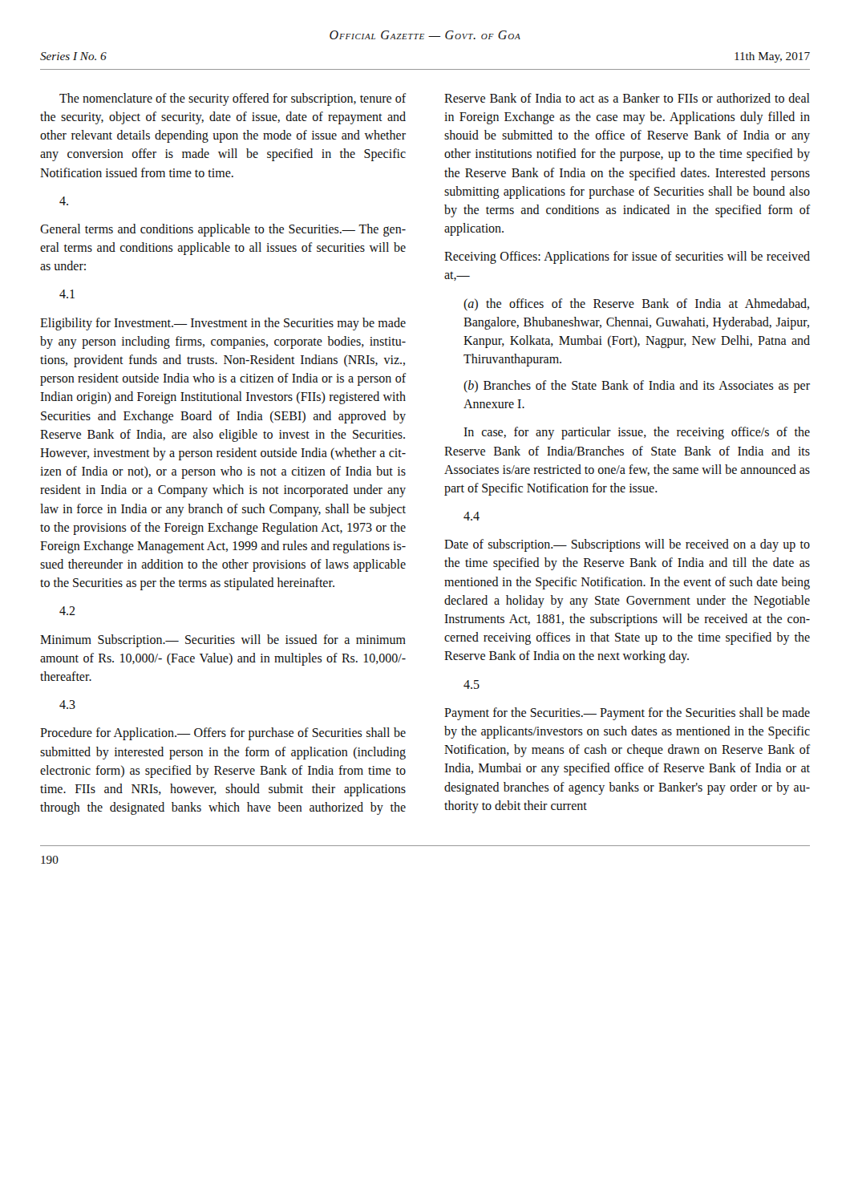Official Gazette — Govt. of Goa
Series I No. 6
11th May, 2017
The nomenclature of the security offered for subscription, tenure of the security, object of security, date of issue, date of repayment and other relevant details depending upon the mode of issue and whether any conversion offer is made will be specified in the Specific Notification issued from time to time.
4.
General terms and conditions applicable to the Securities.
— The general terms and conditions applicable to all issues of securities will be as under:
4.1
Eligibility for Investment.
— Investment in the Securities may be made by any person including firms, companies, corporate bodies, institutions, provident funds and trusts. Non-Resident Indians (NRIs, viz., person resident outside India who is a citizen of India or is a person of Indian origin) and Foreign Institutional Investors (FIIs) registered with Securities and Exchange Board of India (SEBI) and approved by Reserve Bank of India, are also eligible to invest in the Securities. However, investment by a person resident outside India (whether a citizen of India or not), or a person who is not a citizen of India but is resident in India or a Company which is not incorporated under any law in force in India or any branch of such Company, shall be subject to the provisions of the Foreign Exchange Regulation Act, 1973 or the Foreign Exchange Management Act, 1999 and rules and regulations issued thereunder in addition to the other provisions of laws applicable to the Securities as per the terms as stipulated hereinafter.
4.2
Minimum Subscription.
— Securities will be issued for a minimum amount of Rs. 10,000/- (Face Value) and in multiples of Rs. 10,000/- thereafter.
4.3
Procedure for Application.
— Offers for purchase of Securities shall be submitted by interested person in the form of application (including electronic form) as specified by Reserve Bank of India from time to time. FIIs and NRIs, however, should submit their applications through the designated banks which have been authorized by the Reserve Bank of India to act as a Banker to FIIs or authorized to deal in Foreign Exchange as the case may be. Applications duly filled in shouid be submitted to the office of Reserve Bank of India or any other institutions notified for the purpose, up to the time specified by the Reserve Bank of India on the specified dates. Interested persons submitting applications for purchase of Securities shall be bound also by the terms and conditions as indicated in the specified form of application.
Receiving Offices: Applications for issue of securities will be received at,—
(a) the offices of the Reserve Bank of India at Ahmedabad, Bangalore, Bhubaneshwar, Chennai, Guwahati, Hyderabad, Jaipur, Kanpur, Kolkata, Mumbai (Fort), Nagpur, New Delhi, Patna and Thiruvanthapuram.
(b) Branches of the State Bank of India and its Associates as per Annexure I.
In case, for any particular issue, the receiving office/s of the Reserve Bank of India/Branches of State Bank of India and its Associates is/are restricted to one/a few, the same will be announced as part of Specific Notification for the issue.
4.4
Date of subscription.
— Subscriptions will be received on a day up to the time specified by the Reserve Bank of India and till the date as mentioned in the Specific Notification. In the event of such date being declared a holiday by any State Government under the Negotiable Instruments Act, 1881, the subscriptions will be received at the concerned receiving offices in that State up to the time specified by the Reserve Bank of India on the next working day.
4.5
Payment for the Securities.
— Payment for the Securities shall be made by the applicants/investors on such dates as mentioned in the Specific Notification, by means of cash or cheque drawn on Reserve Bank of India, Mumbai or any specified office of Reserve Bank of India or at designated branches of agency banks or Banker's pay order or by authority to debit their current
190